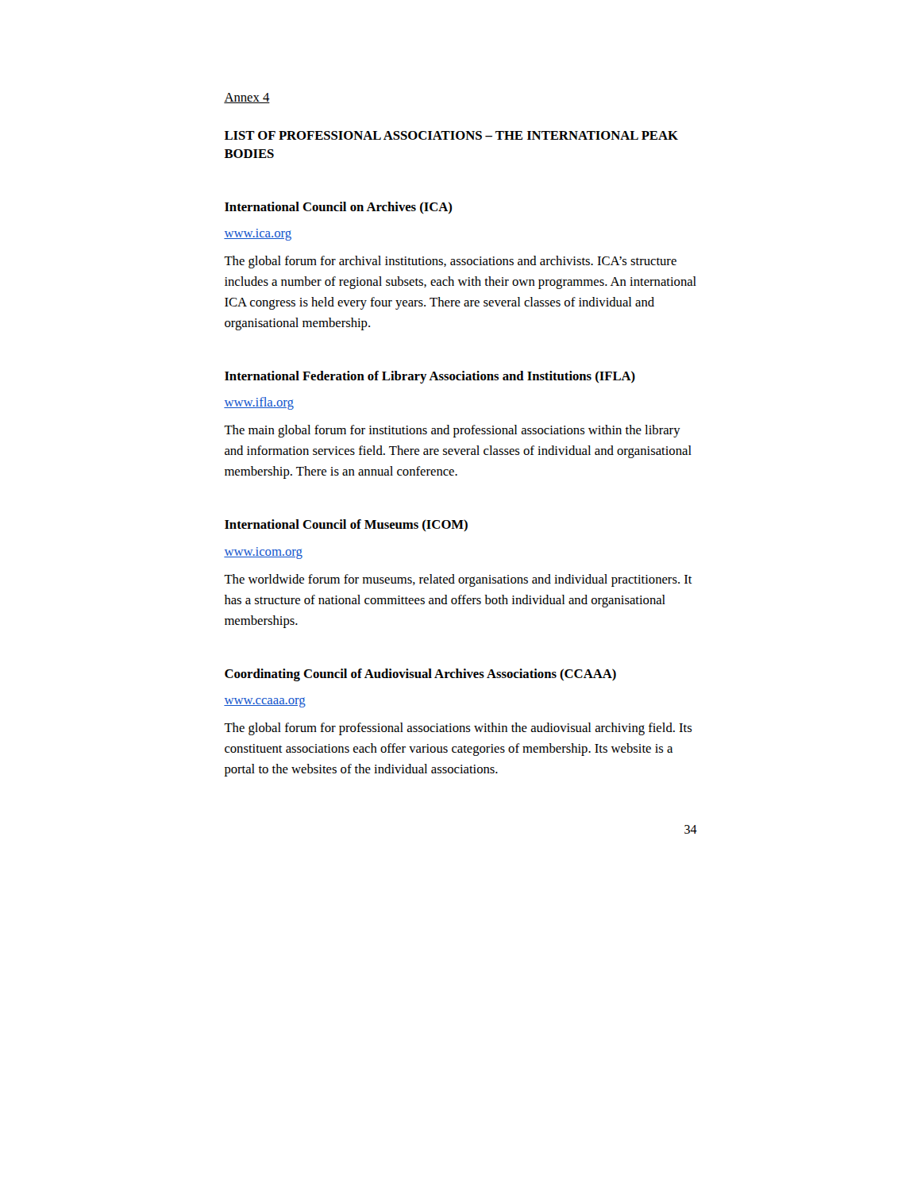Annex 4
LIST OF PROFESSIONAL ASSOCIATIONS – THE INTERNATIONAL PEAK BODIES
International Council on Archives (ICA)
www.ica.org
The global forum for archival institutions, associations and archivists. ICA’s structure includes a number of regional subsets, each with their own programmes. An international ICA congress is held every four years. There are several classes of individual and organisational membership.
International Federation of Library Associations and Institutions (IFLA)
www.ifla.org
The main global forum for institutions and professional associations within the library and information services field. There are several classes of individual and organisational membership. There is an annual conference.
International Council of Museums (ICOM)
www.icom.org
The worldwide forum for museums, related organisations and individual practitioners. It has a structure of national committees and offers both individual and organisational memberships.
Coordinating Council of Audiovisual Archives Associations (CCAAA)
www.ccaaa.org
The global forum for professional associations within the audiovisual archiving field. Its constituent associations each offer various categories of membership. Its website is a portal to the websites of the individual associations.
34